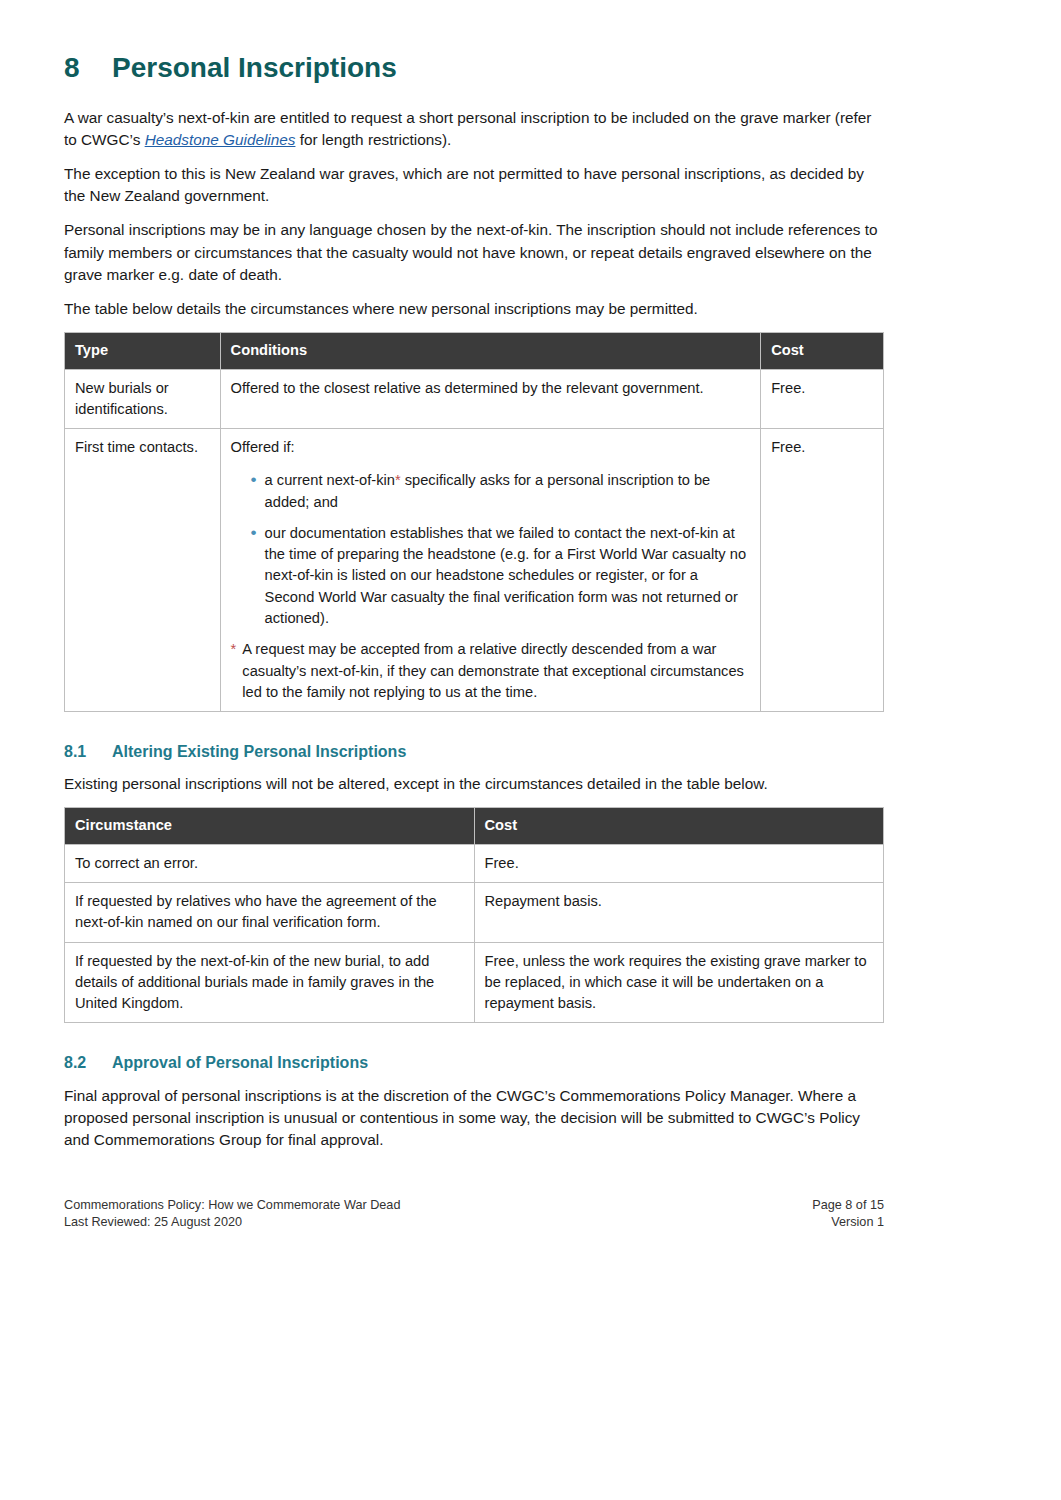8 Personal Inscriptions
A war casualty’s next-of-kin are entitled to request a short personal inscription to be included on the grave marker (refer to CWGC’s Headstone Guidelines for length restrictions).
The exception to this is New Zealand war graves, which are not permitted to have personal inscriptions, as decided by the New Zealand government.
Personal inscriptions may be in any language chosen by the next-of-kin. The inscription should not include references to family members or circumstances that the casualty would not have known, or repeat details engraved elsewhere on the grave marker e.g. date of death.
The table below details the circumstances where new personal inscriptions may be permitted.
| Type | Conditions | Cost |
| --- | --- | --- |
| New burials or identifications. | Offered to the closest relative as determined by the relevant government. | Free. |
| First time contacts. | Offered if: a current next-of-kin * specifically asks for a personal inscription to be added; and our documentation establishes that we failed to contact the next-of-kin at the time of preparing the headstone (e.g. for a First World War casualty no next-of-kin is listed on our headstone schedules or register, or for a Second World War casualty the final verification form was not returned or actioned). * A request may be accepted from a relative directly descended from a war casualty’s next-of-kin, if they can demonstrate that exceptional circumstances led to the family not replying to us at the time. | Free. |
8.1 Altering Existing Personal Inscriptions
Existing personal inscriptions will not be altered, except in the circumstances detailed in the table below.
| Circumstance | Cost |
| --- | --- |
| To correct an error. | Free. |
| If requested by relatives who have the agreement of the next-of-kin named on our final verification form. | Repayment basis. |
| If requested by the next-of-kin of the new burial, to add details of additional burials made in family graves in the United Kingdom. | Free, unless the work requires the existing grave marker to be replaced, in which case it will be undertaken on a repayment basis. |
8.2 Approval of Personal Inscriptions
Final approval of personal inscriptions is at the discretion of the CWGC’s Commemorations Policy Manager. Where a proposed personal inscription is unusual or contentious in some way, the decision will be submitted to CWGC’s Policy and Commemorations Group for final approval.
Commemorations Policy: How we Commemorate War Dead
Last Reviewed: 25 August 2020
Page 8 of 15
Version 1